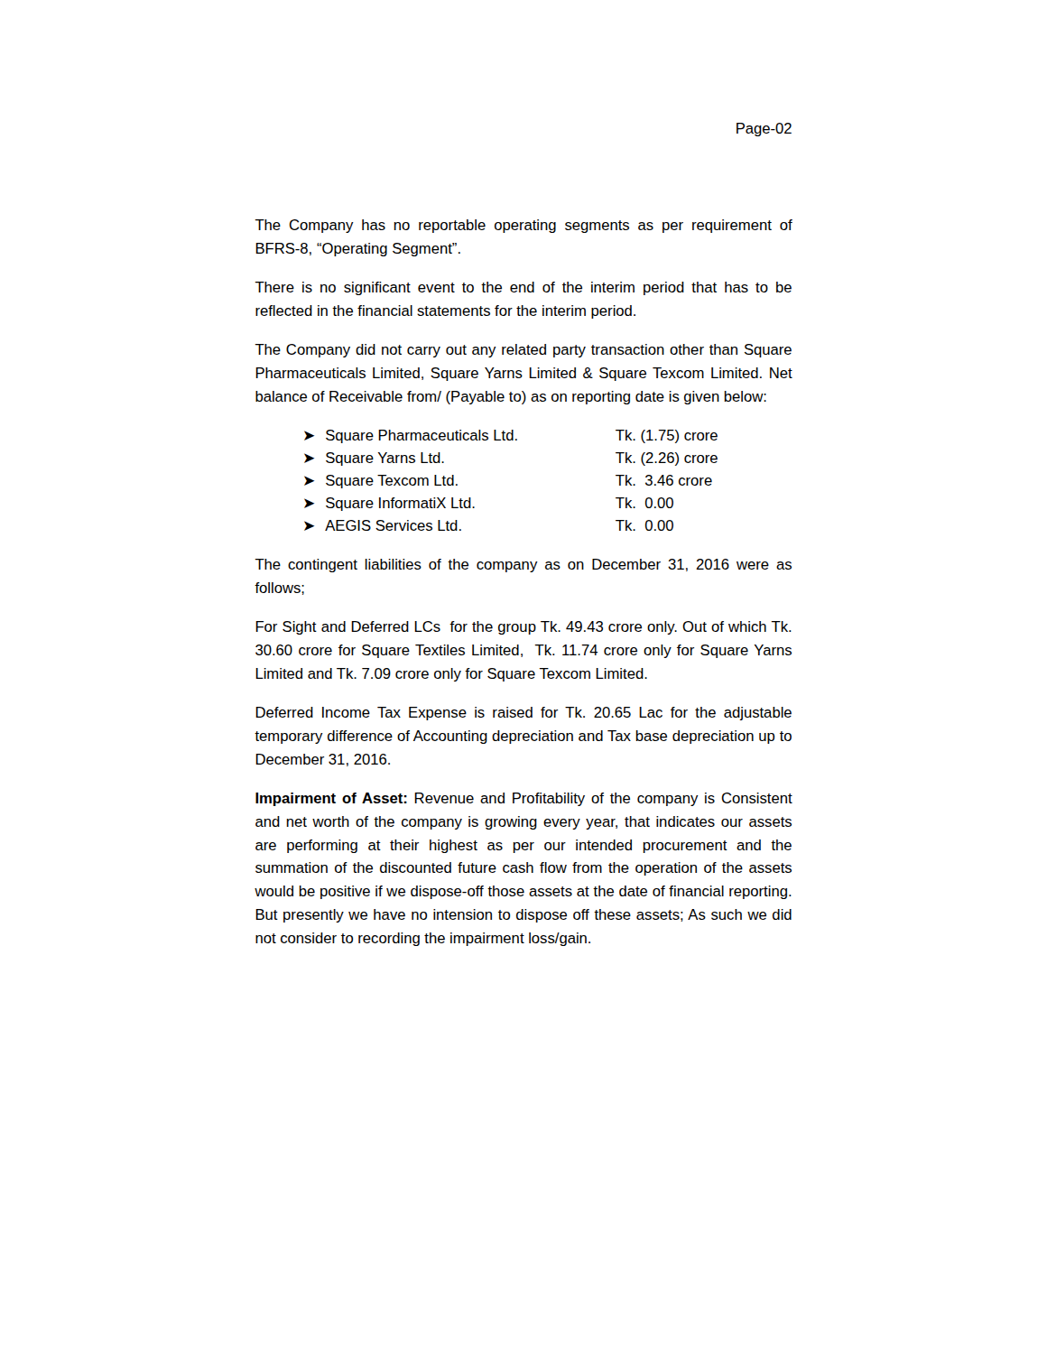Page-02
The Company has no reportable operating segments as per requirement of BFRS-8, “Operating Segment”.
There is no significant event to the end of the interim period that has to be reflected in the financial statements for the interim period.
The Company did not carry out any related party transaction other than Square Pharmaceuticals Limited, Square Yarns Limited & Square Texcom Limited. Net balance of Receivable from/ (Payable to) as on reporting date is given below:
➤Square Pharmaceuticals Ltd. Tk. (1.75) crore
➤Square Yarns Ltd. Tk. (2.26) crore
➤Square Texcom Ltd. Tk. 3.46 crore
➤Square InformatiX Ltd. Tk. 0.00
➤AEGIS Services Ltd. Tk. 0.00
The contingent liabilities of the company as on December 31, 2016 were as follows;
For Sight and Deferred LCs for the group Tk. 49.43 crore only. Out of which Tk. 30.60 crore for Square Textiles Limited, Tk. 11.74 crore only for Square Yarns Limited and Tk. 7.09 crore only for Square Texcom Limited.
Deferred Income Tax Expense is raised for Tk. 20.65 Lac for the adjustable temporary difference of Accounting depreciation and Tax base depreciation up to December 31, 2016.
Impairment of Asset: Revenue and Profitability of the company is Consistent and net worth of the company is growing every year, that indicates our assets are performing at their highest as per our intended procurement and the summation of the discounted future cash flow from the operation of the assets would be positive if we dispose-off those assets at the date of financial reporting. But presently we have no intension to dispose off these assets; As such we did not consider to recording the impairment loss/gain.